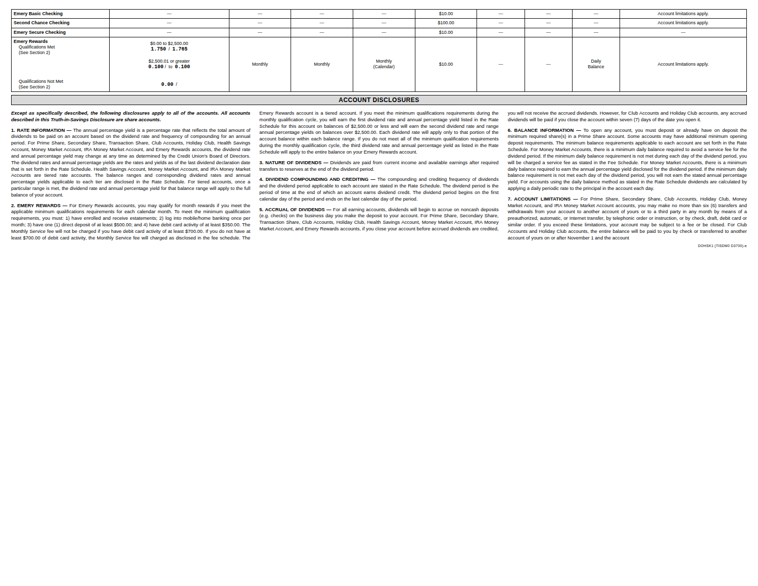| Emery Basic Checking | — | — | — | — | $10.00 | — | — | — | Account limitations apply. |
| Second Chance Checking | — | — | — | — | $100.00 | — | — | — | Account limitations apply. |
| Emery Secure Checking | — | — | — | — | $10.00 | — | — | — | — |
| Emery Rewards Qualifications Met (See Section 2) Qualifications Not Met (See Section 2) | $0.00 to $2,500.00 1.750 / 1.765 $2,500.01 or greater 0.100 / to 0.100 0.00 / | Monthly | Monthly | Monthly (Calendar) | $10.00 | — | — | Daily Balance | Account limitations apply. |
ACCOUNT DISCLOSURES
Except as specifically described, the following disclosures apply to all of the accounts. All accounts described in this Truth-in-Savings Disclosure are share accounts.
1. RATE INFORMATION — The annual percentage yield is a percentage rate that reflects the total amount of dividends to be paid on an account based on the dividend rate and frequency of compounding for an annual period. For Prime Share, Secondary Share, Transaction Share, Club Accounts, Holiday Club, Health Savings Account, Money Market Account, IRA Money Market Account, and Emery Rewards accounts, the dividend rate and annual percentage yield may change at any time as determined by the Credit Union's Board of Directors. The dividend rates and annual percentage yields are the rates and yields as of the last dividend declaration date that is set forth in the Rate Schedule. Health Savings Account, Money Market Account, and IRA Money Market Accounts are tiered rate accounts. The balance ranges and corresponding dividend rates and annual percentage yields applicable to each tier are disclosed in the Rate Schedule. For tiered accounts, once a particular range is met, the dividend rate and annual percentage yield for that balance range will apply to the full balance of your account.
2. EMERY REWARDS — For Emery Rewards accounts, you may qualify for month rewards if you meet the applicable minimum qualifications requirements for each calendar month. To meet the minimum qualification requirements, you must: 1) have enrolled and receive estatements; 2) log into mobile/home banking once per month; 3) have one (1) direct deposit of at least $500.00; and 4) have debit card activity of at least $350.00. The Monthly Service fee will not be charged if you have debit card activity of at least $700.00. If you do not have at least $700.00 of debit card activity, the Monthly Service fee will charged as disclosed in the fee schedule. The Emery Rewards account is a tiered account. If you meet the minimum qualifications requirements during the monthly qualification cycle, you will earn the first dividend rate and annual percentage yield listed in the Rate Schedule for this account on balances of $2,500.00 or less and will earn the second dividend rate and range annual percentage yields on balances over $2,500.00. Each dividend rate will apply only to that portion of the account balance within each balance range. If you do not meet all of the minimum qualification requirements during the monthly qualification cycle, the third dividend rate and annual percentage yield as listed in the Rate Schedule will apply to the entire balance on your Emery Rewards account.
3. NATURE OF DIVIDENDS — Dividends are paid from current income and available earnings after required transfers to reserves at the end of the dividend period.
4. DIVIDEND COMPOUNDING AND CREDITING — The compounding and crediting frequency of dividends and the dividend period applicable to each account are stated in the Rate Schedule. The dividend period is the period of time at the end of which an account earns dividend credit. The dividend period begins on the first calendar day of the period and ends on the last calendar day of the period.
5. ACCRUAL OF DIVIDENDS — For all earning accounts, dividends will begin to accrue on noncash deposits (e.g. checks) on the business day you make the deposit to your account. For Prime Share, Secondary Share, Transaction Share, Club Accounts, Holiday Club, Health Savings Account, Money Market Account, IRA Money Market Account, and Emery Rewards accounts, if you close your account before accrued dividends are credited, you will not receive the accrued dividends. However, for Club Accounts and Holiday Club accounts, any accrued dividends will be paid if you close the account within seven (7) days of the date you open it.
6. BALANCE INFORMATION — To open any account, you must deposit or already have on deposit the minimum required share(s) in a Prime Share account. Some accounts may have additional minimum opening deposit requirements. The minimum balance requirements applicable to each account are set forth in the Rate Schedule. For Money Market Accounts, there is a minimum daily balance required to avoid a service fee for the dividend period. If the minimum daily balance requirement is not met during each day of the dividend period, you will be charged a service fee as stated in the Fee Schedule. For Money Market Accounts, there is a minimum daily balance required to earn the annual percentage yield disclosed for the dividend period. If the minimum daily balance requirement is not met each day of the dividend period, you will not earn the stated annual percentage yield. For accounts using the daily balance method as stated in the Rate Schedule dividends are calculated by applying a daily periodic rate to the principal in the account each day.
7. ACCOUNT LIMITATIONS — For Prime Share, Secondary Share, Club Accounts, Holiday Club, Money Market Account, and IRA Money Market Account accounts, you may make no more than six (6) transfers and withdrawals from your account to another account of yours or to a third party in any month by means of a preauthorized, automatic, or Internet transfer, by telephonic order or instruction, or by check, draft, debit card or similar order. If you exceed these limitations, your account may be subject to a fee or be closed. For Club Accounts and Holiday Club accounts, the entire balance will be paid to you by check or transferred to another account of yours on or after November 1 and the account
DOHSK1 (TISDM0 D3700)-e